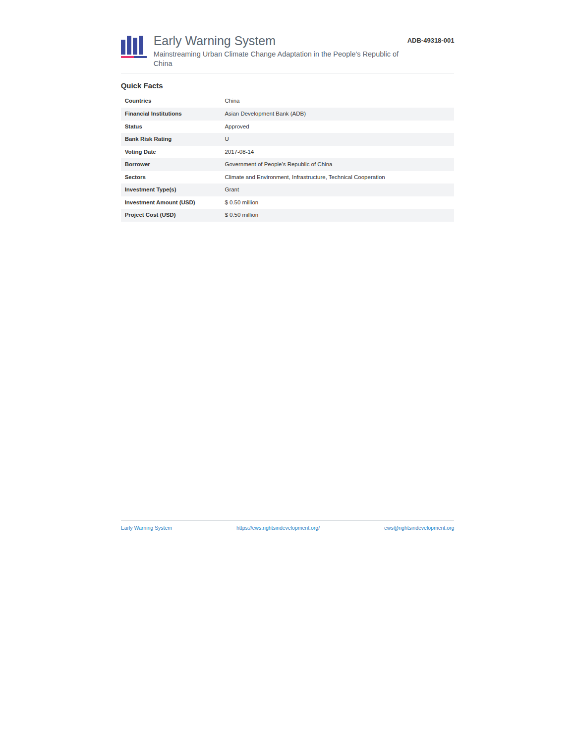Early Warning System
Mainstreaming Urban Climate Change Adaptation in the People's Republic of China
ADB-49318-001
Quick Facts
| Countries | China |
| Financial Institutions | Asian Development Bank (ADB) |
| Status | Approved |
| Bank Risk Rating | U |
| Voting Date | 2017-08-14 |
| Borrower | Government of People's Republic of China |
| Sectors | Climate and Environment, Infrastructure, Technical Cooperation |
| Investment Type(s) | Grant |
| Investment Amount (USD) | $ 0.50 million |
| Project Cost (USD) | $ 0.50 million |
Early Warning System https://ews.rightsindevelopment.org/ ews@rightsindevelopment.org